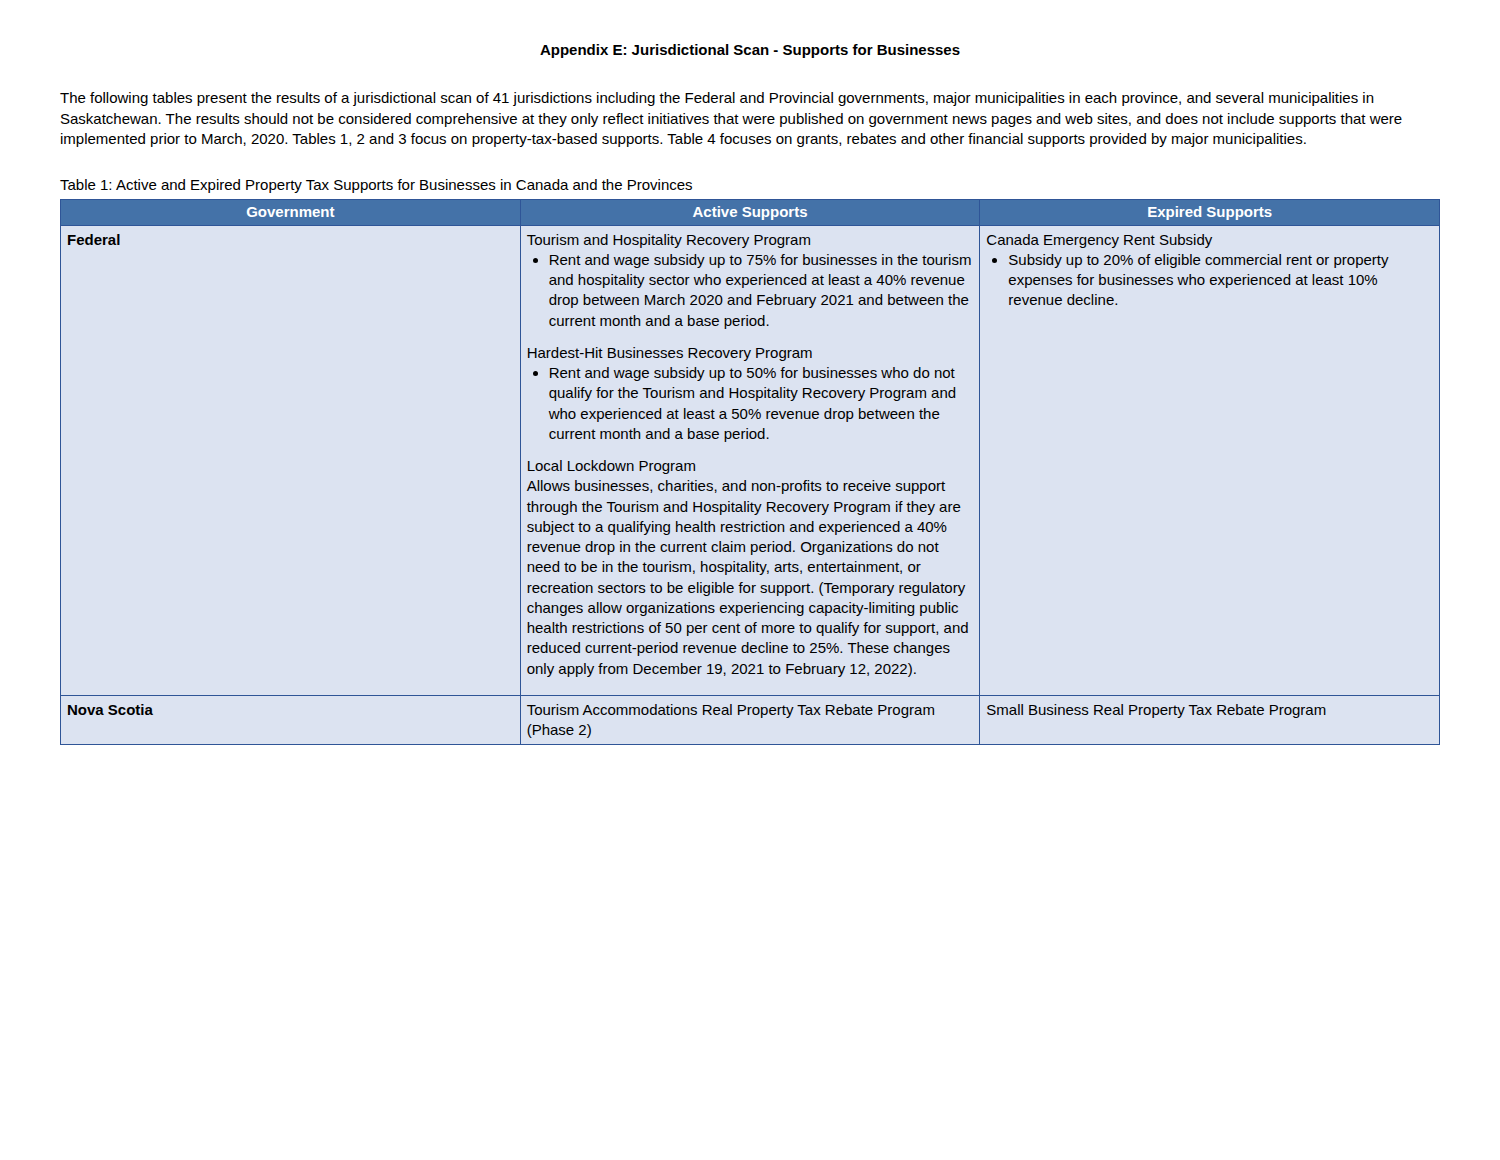Appendix E: Jurisdictional Scan - Supports for Businesses
The following tables present the results of a jurisdictional scan of 41 jurisdictions including the Federal and Provincial governments, major municipalities in each province, and several municipalities in Saskatchewan. The results should not be considered comprehensive at they only reflect initiatives that were published on government news pages and web sites, and does not include supports that were implemented prior to March, 2020. Tables 1, 2 and 3 focus on property-tax-based supports. Table 4 focuses on grants, rebates and other financial supports provided by major municipalities.
Table 1: Active and Expired Property Tax Supports for Businesses in Canada and the Provinces
| Government | Active Supports | Expired Supports |
| --- | --- | --- |
| Federal | Tourism and Hospitality Recovery Program Rent and wage subsidy up to 75% for businesses in the tourism and hospitality sector who experienced at least a 40% revenue drop between March 2020 and February 2021 and between the current month and a base period. Hardest-Hit Businesses Recovery Program Rent and wage subsidy up to 50% for businesses who do not qualify for the Tourism and Hospitality Recovery Program and who experienced at least a 50% revenue drop between the current month and a base period. Local Lockdown Program Allows businesses, charities, and non-profits to receive support through the Tourism and Hospitality Recovery Program if they are subject to a qualifying health restriction and experienced a 40% revenue drop in the current claim period. Organizations do not need to be in the tourism, hospitality, arts, entertainment, or recreation sectors to be eligible for support. (Temporary regulatory changes allow organizations experiencing capacity-limiting public health restrictions of 50 per cent of more to qualify for support, and reduced current-period revenue decline to 25%. These changes only apply from December 19, 2021 to February 12, 2022). | Canada Emergency Rent Subsidy Subsidy up to 20% of eligible commercial rent or property expenses for businesses who experienced at least 10% revenue decline. |
| Nova Scotia | Tourism Accommodations Real Property Tax Rebate Program (Phase 2) | Small Business Real Property Tax Rebate Program |